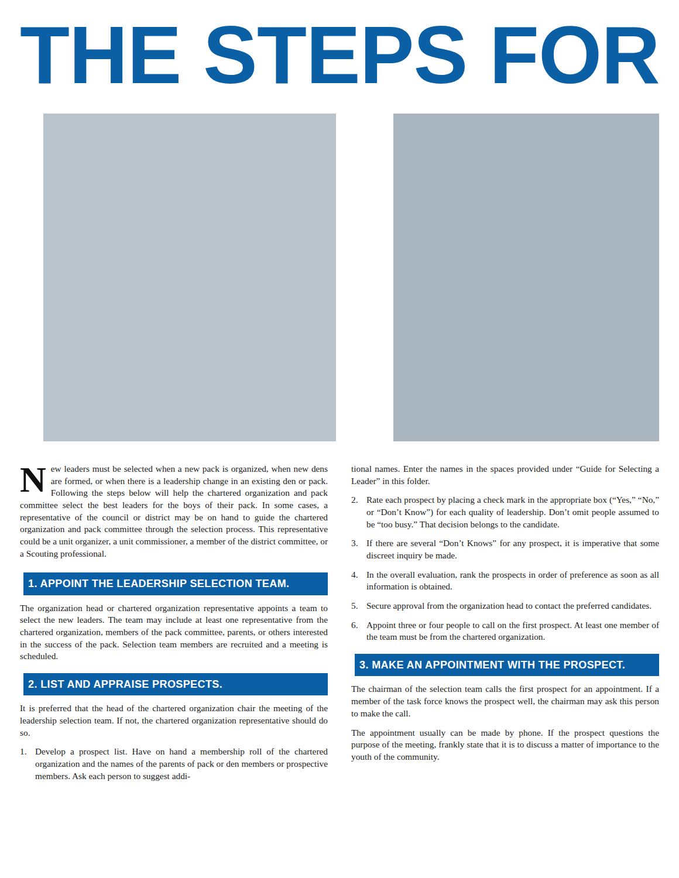THE STEPS FOR
New leaders must be selected when a new pack is organized, when new dens are formed, or when there is a leadership change in an existing den or pack. Following the steps below will help the chartered organization and pack committee select the best leaders for the boys of their pack. In some cases, a representative of the council or district may be on hand to guide the chartered organization and pack committee through the selection process. This representative could be a unit organizer, a unit commissioner, a member of the district committee, or a Scouting professional.
1. APPOINT THE LEADERSHIP SELECTION TEAM.
The organization head or chartered organization representative appoints a team to select the new leaders. The team may include at least one representative from the chartered organization, members of the pack committee, parents, or others interested in the success of the pack. Selection team members are recruited and a meeting is scheduled.
2. LIST AND APPRAISE PROSPECTS.
It is preferred that the head of the chartered organization chair the meeting of the leadership selection team. If not, the chartered organization representative should do so.
Develop a prospect list. Have on hand a membership roll of the chartered organization and the names of the parents of pack or den members or prospective members. Ask each person to suggest addi-
tional names. Enter the names in the spaces provided under “Guide for Selecting a Leader” in this folder.
Rate each prospect by placing a check mark in the appropriate box (“Yes,” “No,” or “Don’t Know”) for each quality of leadership. Don’t omit people assumed to be “too busy.” That decision belongs to the candidate.
If there are several “Don’t Knows” for any prospect, it is imperative that some discreet inquiry be made.
In the overall evaluation, rank the prospects in order of preference as soon as all information is obtained.
Secure approval from the organization head to contact the preferred candidates.
Appoint three or four people to call on the first prospect. At least one member of the team must be from the chartered organization.
3. MAKE AN APPOINTMENT WITH THE PROSPECT.
The chairman of the selection team calls the first prospect for an appointment. If a member of the task force knows the prospect well, the chairman may ask this person to make the call.
The appointment usually can be made by phone. If the prospect questions the purpose of the meeting, frankly state that it is to discuss a matter of importance to the youth of the community.